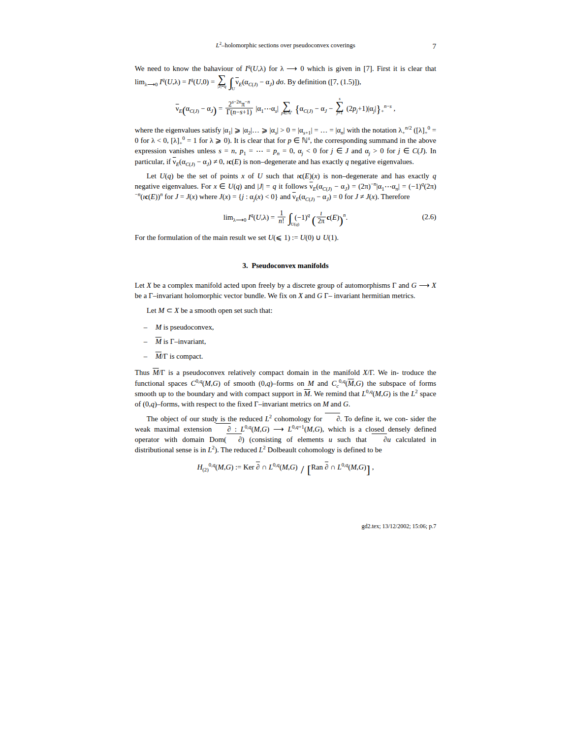L2–holomorphic sections over pseudoconvex coverings 7
We need to know the bahaviour of Iq(U,λ) for λ ⟶ 0 which is given in [7]. First it is clear that limλ⟶0 Iq(U,λ) = Iq(U,0) = ∑|J|=q ∫U νE(αC(J) − αJ) dσ. By definition ([7, (1.5)]),
νE(αC(J) − αJ) = 2s−2nπ−n Γ(n−s+1) |α1⋯αs| ∑p∈ℕs {αC(J) − αJ − s∑j=1 (2pj+1)|αj|}+n−s ,
where the eigenvalues satisfy |α1| ⩾ |α2|… ⩾ |αs| > 0 = |αs+1| = … = |αn| with the notation λ+n/2 ([λ]+0 = 0 for λ < 0, [λ]+0 = 1 for λ ⩾ 0). It is clear that for p ∈ ℕs, the corresponding summand in the above expression vanishes unless s = n, p1 = ⋯ = pn = 0, αj < 0 for j ∈ J and αj > 0 for j ∈ C(J). In particular, if νE(αC(J) − αJ) ≠ 0, ıc(E) is non–degenerate and has exactly q negative eigenvalues.
Let U(q) be the set of points x of U such that ıc(E)(x) is non–degenerate and has exactly q negative eigenvalues. For x ∈ U(q) and |J| = q it follows νE(αC(J) − αJ) = (2π)−n|α1⋯αn| = (−1)q(2π)−n(ıc(E))n for J = J(x) where J(x) = {j : αj(x) < 0} and νE(αC(J) − αJ) = 0 for J ≠ J(x). Therefore
limλ⟶0 Iq(U,λ) = 1 n! ∫U(q) (−1)q (ı 2π c(E))n. (2.6)
For the formulation of the main result we set U(⩽ 1) := U(0) ∪ U(1).
3. Pseudoconvex manifolds
Let X be a complex manifold acted upon freely by a discrete group of automorphisms Γ and G ⟶ X be a Γ–invariant holomorphic vector bundle. We fix on X and G Γ– invariant hermitian metrics.
Let M ⊂ X be a smooth open set such that:
M is pseudoconvex,
M is Γ–invariant,
M/Γ is compact.
Thus M/Γ is a pseudoconvex relatively compact domain in the manifold X/Γ. We in- troduce the functional spaces C0,q(M,G) of smooth (0,q)–forms on M and Cc0,q(M,G) the subspace of forms smooth up to the boundary and with compact support in M. We remind that L0,q(M,G) is the L2 space of (0,q)–forms, with respect to the fixed Γ–invariant metrics on M and G.
The object of our study is the reduced L2 cohomology for ∂. To define it, we con- sider the weak maximal extension ∂ : L0,q(M,G) ⟶ L0,q+1(M,G), which is a closed densely defined operator with domain Dom(∂) (consisting of elements u such that ∂u calculated in distributional sense is in L2). The reduced L2 Dolbeault cohomology is defined to be
H(2)0,q(M,G) := Ker ∂ ∩ L0,q(M,G) / [Ran ∂ ∩ L0,q(M,G)] ,
gd2.tex; 13/12/2002; 15:06; p.7